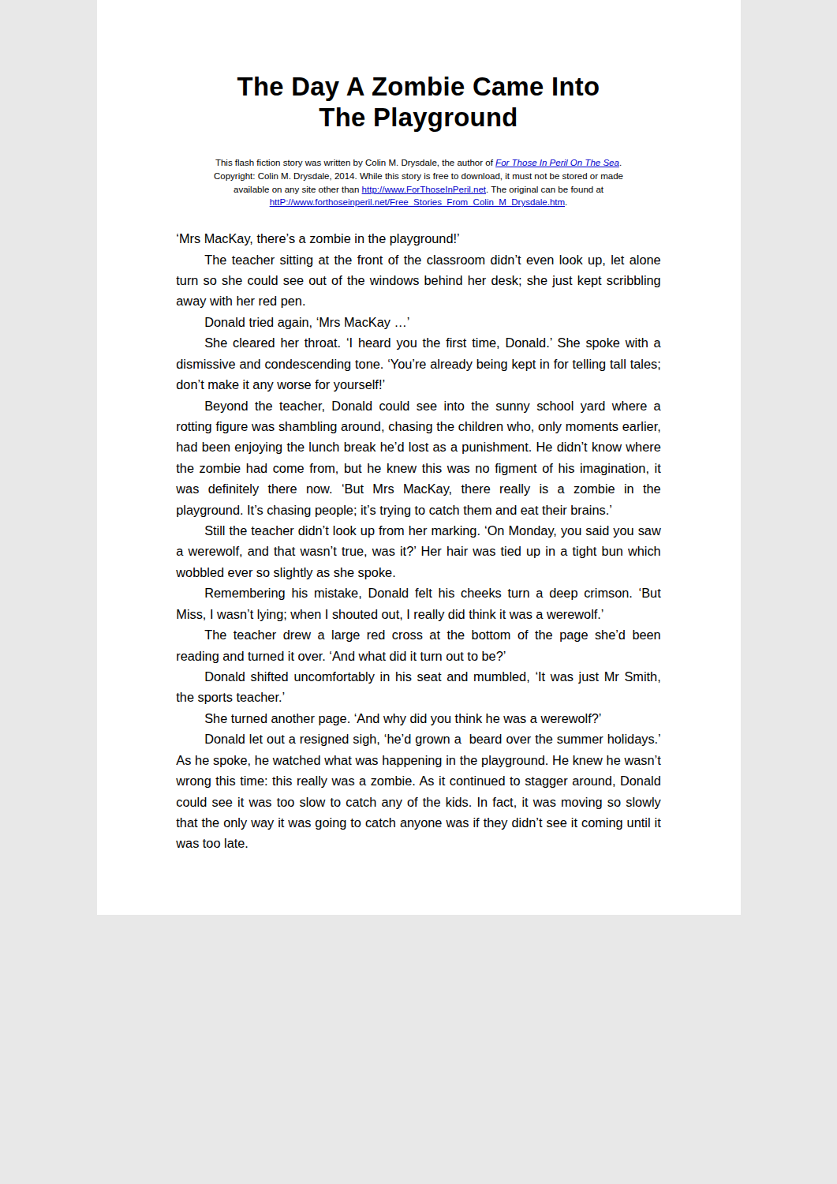The Day A Zombie Came Into
The Playground
This flash fiction story was written by Colin M. Drysdale, the author of For Those In Peril On The Sea. Copyright: Colin M. Drysdale, 2014. While this story is free to download, it must not be stored or made available on any site other than http://www.ForThoseInPeril.net. The original can be found at httP://www.forthoseinperil.net/Free_Stories_From_Colin_M_Drysdale.htm.
‘Mrs MacKay, there’s a zombie in the playground!’
The teacher sitting at the front of the classroom didn’t even look up, let alone turn so she could see out of the windows behind her desk; she just kept scribbling away with her red pen.
Donald tried again, ‘Mrs MacKay …’
She cleared her throat. ‘I heard you the first time, Donald.’ She spoke with a dismissive and condescending tone. ‘You’re already being kept in for telling tall tales; don’t make it any worse for yourself!’
Beyond the teacher, Donald could see into the sunny school yard where a rotting figure was shambling around, chasing the children who, only moments earlier, had been enjoying the lunch break he’d lost as a punishment. He didn’t know where the zombie had come from, but he knew this was no figment of his imagination, it was definitely there now. ‘But Mrs MacKay, there really is a zombie in the playground. It’s chasing people; it’s trying to catch them and eat their brains.’
Still the teacher didn’t look up from her marking. ‘On Monday, you said you saw a werewolf, and that wasn’t true, was it?’ Her hair was tied up in a tight bun which wobbled ever so slightly as she spoke.
Remembering his mistake, Donald felt his cheeks turn a deep crimson. ‘But Miss, I wasn’t lying; when I shouted out, I really did think it was a werewolf.’
The teacher drew a large red cross at the bottom of the page she’d been reading and turned it over. ‘And what did it turn out to be?’
Donald shifted uncomfortably in his seat and mumbled, ‘It was just Mr Smith, the sports teacher.’
She turned another page. ‘And why did you think he was a werewolf?’
Donald let out a resigned sigh, ‘he’d grown a beard over the summer holidays.’ As he spoke, he watched what was happening in the playground. He knew he wasn’t wrong this time: this really was a zombie. As it continued to stagger around, Donald could see it was too slow to catch any of the kids. In fact, it was moving so slowly that the only way it was going to catch anyone was if they didn’t see it coming until it was too late.